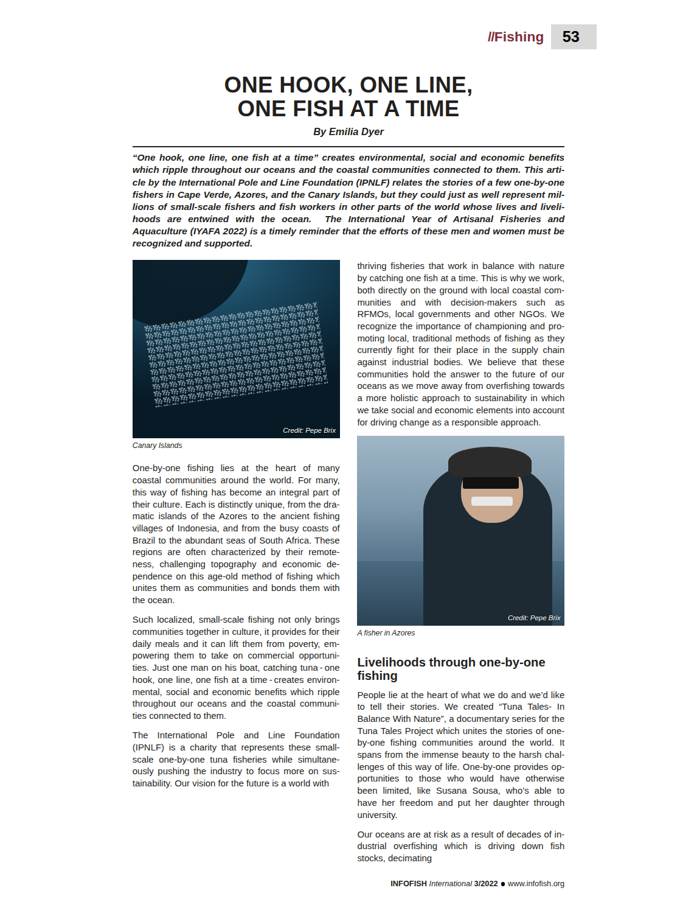//Fishing
53
One Hook, One Line,
One Fish at a Time
By Emilia Dyer
“One hook, one line, one fish at a time” creates environmental, social and economic benefits which ripple throughout our oceans and the coastal communities connected to them. This article by the International Pole and Line Foundation (IPNLF) relates the stories of a few one-by-one fishers in Cape Verde, Azores, and the Canary Islands, but they could just as well represent millions of small-scale fishers and fish workers in other parts of the world whose lives and livelihoods are entwined with the ocean. The International Year of Artisanal Fisheries and Aquaculture (IYAFA 2022) is a timely reminder that the efforts of these men and women must be recognized and supported.
Credit: Pepe Brix
Canary Islands
One-by-one fishing lies at the heart of many coastal communities around the world. For many, this way of fishing has become an integral part of their culture. Each is distinctly unique, from the dramatic islands of the Azores to the ancient fishing villages of Indonesia, and from the busy coasts of Brazil to the abundant seas of South Africa. These regions are often characterized by their remoteness, challenging topography and economic dependence on this age-old method of fishing which unites them as communities and bonds them with the ocean.
Such localized, small-scale fishing not only brings communities together in culture, it provides for their daily meals and it can lift them from poverty, empowering them to take on commercial opportunities. Just one man on his boat, catching tuna - one hook, one line, one fish at a time - creates environmental, social and economic benefits which ripple throughout our oceans and the coastal communities connected to them.
The International Pole and Line Foundation (IPNLF) is a charity that represents these small-scale one-by-one tuna fisheries while simultaneously pushing the industry to focus more on sustainability. Our vision for the future is a world with
thriving fisheries that work in balance with nature by catching one fish at a time. This is why we work, both directly on the ground with local coastal communities and with decision-makers such as RFMOs, local governments and other NGOs. We recognize the importance of championing and promoting local, traditional methods of fishing as they currently fight for their place in the supply chain against industrial bodies. We believe that these communities hold the answer to the future of our oceans as we move away from overfishing towards a more holistic approach to sustainability in which we take social and economic elements into account for driving change as a responsible approach.
Credit: Pepe Brix
A fisher in Azores
Livelihoods through one-by-one fishing
People lie at the heart of what we do and we’d like to tell their stories. We created “Tuna Tales- In Balance With Nature”, a documentary series for the Tuna Tales Project which unites the stories of one-by-one fishing communities around the world. It spans from the immense beauty to the harsh challenges of this way of life. One-by-one provides opportunities to those who would have otherwise been limited, like Susana Sousa, who’s able to have her freedom and put her daughter through university.
Our oceans are at risk as a result of decades of industrial overfishing which is driving down fish stocks, decimating
INFOFISH International 3/2022 www.infofish.org